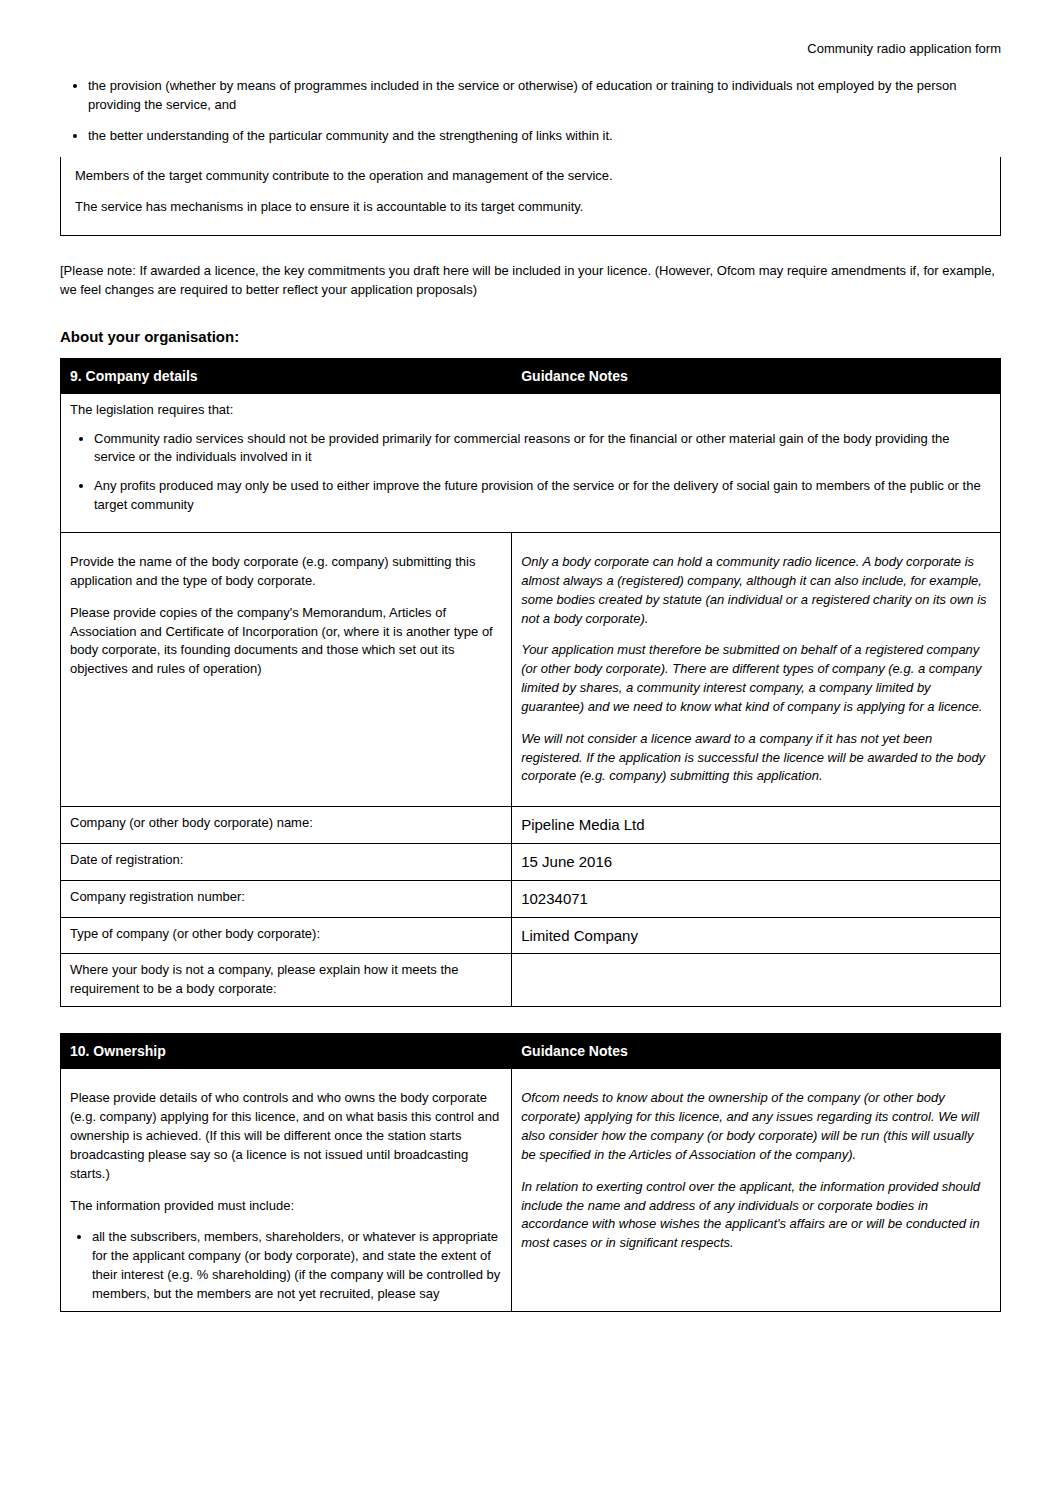Community radio application form
the provision (whether by means of programmes included in the service or otherwise) of education or training to individuals not employed by the person providing the service, and
the better understanding of the particular community and the strengthening of links within it.
Members of the target community contribute to the operation and management of the service.
The service has mechanisms in place to ensure it is accountable to its target community.
[Please note: If awarded a licence, the key commitments you draft here will be included in your licence. (However, Ofcom may require amendments if, for example, we feel changes are required to better reflect your application proposals)
About your organisation:
| 9. Company details | Guidance Notes |
| --- | --- |
| The legislation requires that: Community radio services should not be provided primarily for commercial reasons or for the financial or other material gain of the body providing the service or the individuals involved in it Any profits produced may only be used to either improve the future provision of the service or for the delivery of social gain to members of the public or the target community |
| Provide the name of the body corporate (e.g. company) submitting this application and the type of body corporate. Please provide copies of the company's Memorandum, Articles of Association and Certificate of Incorporation (or, where it is another type of body corporate, its founding documents and those which set out its objectives and rules of operation) | Only a body corporate can hold a community radio licence. A body corporate is almost always a (registered) company, although it can also include, for example, some bodies created by statute (an individual or a registered charity on its own is not a body corporate). Your application must therefore be submitted on behalf of a registered company (or other body corporate). There are different types of company (e.g. a company limited by shares, a community interest company, a company limited by guarantee) and we need to know what kind of company is applying for a licence. We will not consider a licence award to a company if it has not yet been registered. If the application is successful the licence will be awarded to the body corporate (e.g. company) submitting this application. |
| Company (or other body corporate) name: | Pipeline Media Ltd |
| Date of registration: | 15 June 2016 |
| Company registration number: | 10234071 |
| Type of company (or other body corporate): | Limited Company |
| Where your body is not a company, please explain how it meets the requirement to be a body corporate: | |
| 10. Ownership | Guidance Notes |
| --- | --- |
| Please provide details of who controls and who owns the body corporate (e.g. company) applying for this licence, and on what basis this control and ownership is achieved. (If this will be different once the station starts broadcasting please say so (a licence is not issued until broadcasting starts.) The information provided must include: all the subscribers, members, shareholders, or whatever is appropriate for the applicant company (or body corporate), and state the extent of their interest (e.g. % shareholding) (if the company will be controlled by members, but the members are not yet recruited, please say | Ofcom needs to know about the ownership of the company (or other body corporate) applying for this licence, and any issues regarding its control. We will also consider how the company (or body corporate) will be run (this will usually be specified in the Articles of Association of the company). In relation to exerting control over the applicant, the information provided should include the name and address of any individuals or corporate bodies in accordance with whose wishes the applicant's affairs are or will be conducted in most cases or in significant respects. |